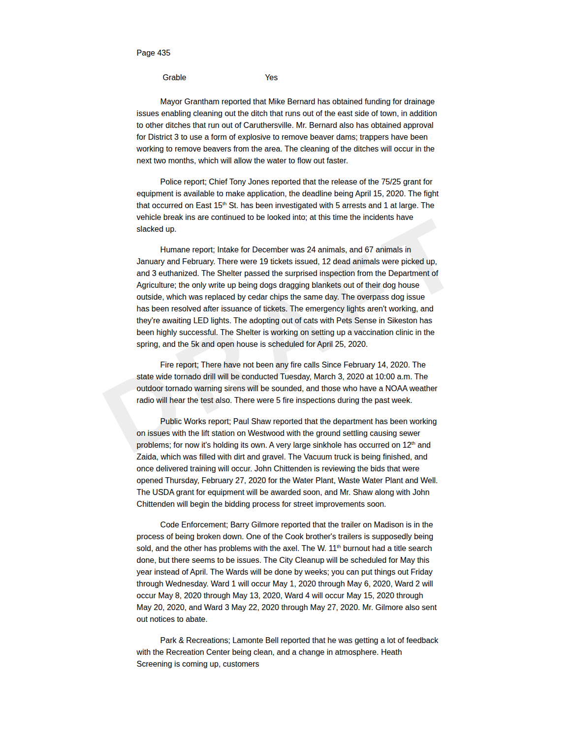DRAFT
Page 435
Grable Yes
Mayor Grantham reported that Mike Bernard has obtained funding for drainage issues enabling cleaning out the ditch that runs out of the east side of town, in addition to other ditches that run out of Caruthersville. Mr. Bernard also has obtained approval for District 3 to use a form of explosive to remove beaver dams; trappers have been working to remove beavers from the area. The cleaning of the ditches will occur in the next two months, which will allow the water to flow out faster.
Police report; Chief Tony Jones reported that the release of the 75/25 grant for equipment is available to make application, the deadline being April 15, 2020. The fight that occurred on East 15th St. has been investigated with 5 arrests and 1 at large. The vehicle break ins are continued to be looked into; at this time the incidents have slacked up.
Humane report; Intake for December was 24 animals, and 67 animals in January and February. There were 19 tickets issued, 12 dead animals were picked up, and 3 euthanized. The Shelter passed the surprised inspection from the Department of Agriculture; the only write up being dogs dragging blankets out of their dog house outside, which was replaced by cedar chips the same day. The overpass dog issue has been resolved after issuance of tickets. The emergency lights aren't working, and they're awaiting LED lights. The adopting out of cats with Pets Sense in Sikeston has been highly successful. The Shelter is working on setting up a vaccination clinic in the spring, and the 5k and open house is scheduled for April 25, 2020.
Fire report; There have not been any fire calls Since February 14, 2020. The state wide tornado drill will be conducted Tuesday, March 3, 2020 at 10:00 a.m. The outdoor tornado warning sirens will be sounded, and those who have a NOAA weather radio will hear the test also. There were 5 fire inspections during the past week.
Public Works report; Paul Shaw reported that the department has been working on issues with the lift station on Westwood with the ground settling causing sewer problems; for now it's holding its own. A very large sinkhole has occurred on 12th and Zaida, which was filled with dirt and gravel. The Vacuum truck is being finished, and once delivered training will occur. John Chittenden is reviewing the bids that were opened Thursday, February 27, 2020 for the Water Plant, Waste Water Plant and Well. The USDA grant for equipment will be awarded soon, and Mr. Shaw along with John Chittenden will begin the bidding process for street improvements soon.
Code Enforcement; Barry Gilmore reported that the trailer on Madison is in the process of being broken down. One of the Cook brother's trailers is supposedly being sold, and the other has problems with the axel. The W. 11th burnout had a title search done, but there seems to be issues. The City Cleanup will be scheduled for May this year instead of April. The Wards will be done by weeks; you can put things out Friday through Wednesday. Ward 1 will occur May 1, 2020 through May 6, 2020, Ward 2 will occur May 8, 2020 through May 13, 2020, Ward 4 will occur May 15, 2020 through May 20, 2020, and Ward 3 May 22, 2020 through May 27, 2020. Mr. Gilmore also sent out notices to abate.
Park & Recreations; Lamonte Bell reported that he was getting a lot of feedback with the Recreation Center being clean, and a change in atmosphere. Heath Screening is coming up, customers